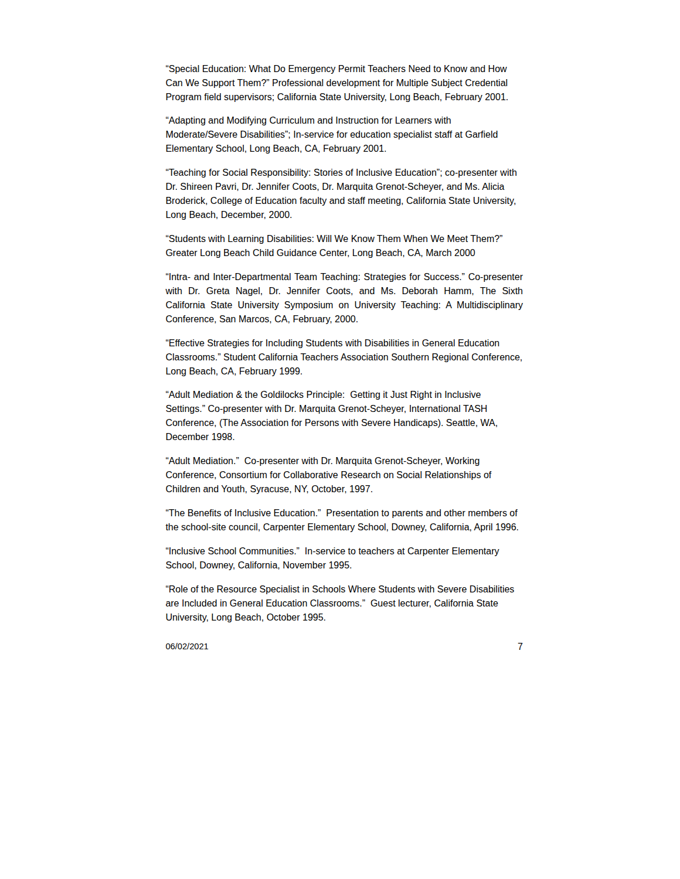“Special Education: What Do Emergency Permit Teachers Need to Know and How Can We Support Them?” Professional development for Multiple Subject Credential Program field supervisors; California State University, Long Beach, February 2001.
“Adapting and Modifying Curriculum and Instruction for Learners with Moderate/Severe Disabilities”; In-service for education specialist staff at Garfield Elementary School, Long Beach, CA, February 2001.
“Teaching for Social Responsibility: Stories of Inclusive Education”; co-presenter with Dr. Shireen Pavri, Dr. Jennifer Coots, Dr. Marquita Grenot-Scheyer, and Ms. Alicia Broderick, College of Education faculty and staff meeting, California State University, Long Beach, December, 2000.
“Students with Learning Disabilities: Will We Know Them When We Meet Them?” Greater Long Beach Child Guidance Center, Long Beach, CA, March 2000
“Intra- and Inter-Departmental Team Teaching: Strategies for Success.” Co-presenter with Dr. Greta Nagel, Dr. Jennifer Coots, and Ms. Deborah Hamm, The Sixth California State University Symposium on University Teaching: A Multidisciplinary Conference, San Marcos, CA, February, 2000.
“Effective Strategies for Including Students with Disabilities in General Education Classrooms.” Student California Teachers Association Southern Regional Conference, Long Beach, CA, February 1999.
“Adult Mediation & the Goldilocks Principle: Getting it Just Right in Inclusive Settings.” Co-presenter with Dr. Marquita Grenot-Scheyer, International TASH Conference, (The Association for Persons with Severe Handicaps). Seattle, WA, December 1998.
“Adult Mediation.” Co-presenter with Dr. Marquita Grenot-Scheyer, Working Conference, Consortium for Collaborative Research on Social Relationships of Children and Youth, Syracuse, NY, October, 1997.
“The Benefits of Inclusive Education.” Presentation to parents and other members of the school-site council, Carpenter Elementary School, Downey, California, April 1996.
“Inclusive School Communities.” In-service to teachers at Carpenter Elementary School, Downey, California, November 1995.
“Role of the Resource Specialist in Schools Where Students with Severe Disabilities are Included in General Education Classrooms.” Guest lecturer, California State University, Long Beach, October 1995.
06/02/2021 7